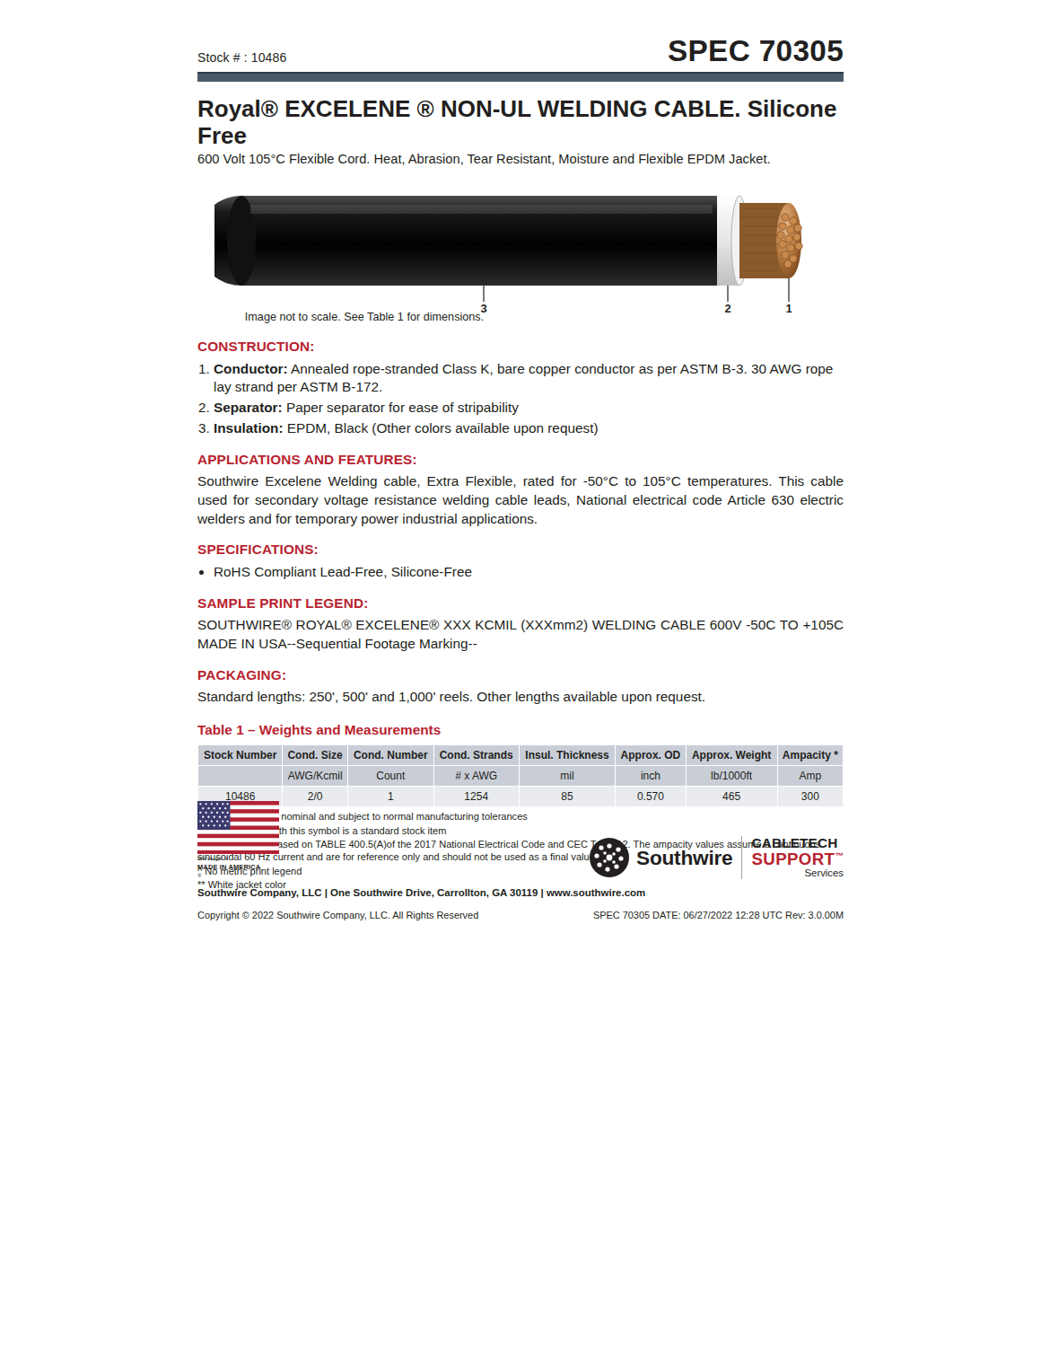Stock # : 10486
SPEC 70305
Royal® EXCELENE ® NON-UL WELDING CABLE. Silicone Free
600 Volt 105°C Flexible Cord. Heat, Abrasion, Tear Resistant, Moisture and Flexible EPDM Jacket.
3 2 1
Image not to scale. See Table 1 for dimensions.
CONSTRUCTION:
Conductor: Annealed rope-stranded Class K, bare copper conductor as per ASTM B-3. 30 AWG rope lay strand per ASTM B-172.
Separator: Paper separator for ease of stripability
Insulation: EPDM, Black (Other colors available upon request)
APPLICATIONS AND FEATURES:
Southwire Excelene Welding cable, Extra Flexible, rated for -50°C to 105°C temperatures. This cable used for secondary voltage resistance welding cable leads, National electrical code Article 630 electric welders and for temporary power industrial applications.
SPECIFICATIONS:
RoHS Compliant Lead-Free, Silicone-Free
SAMPLE PRINT LEGEND:
SOUTHWIRE® ROYAL® EXCELENE® XXX KCMIL (XXXmm2) WELDING CABLE 600V -50C TO +105C MADE IN USA--Sequential Footage Marking--
PACKAGING:
Standard lengths: 250', 500' and 1,000' reels. Other lengths available upon request.
Table 1 – Weights and Measurements
| Stock Number | Cond. Size | Cond. Number | Cond. Strands | Insul. Thickness | Approx. OD | Approx. Weight | Ampacity * |
| --- | --- | --- | --- | --- | --- | --- | --- |
| | AWG/Kcmil | Count | # x AWG | mil | inch | lb/1000ft | Amp |
| 10486 | 2/0 | 1 | 1254 | 85 | 0.570 | 465 | 300 |
All dimensions are nominal and subject to normal manufacturing tolerances
◊ Cable marked with this symbol is a standard stock item
* Ampacities are based on TABLE 400.5(A)of the 2017 National Electrical Code and CEC Table 12. The ampacity values assume a continuous sinusoidal 60 Hz current and are for reference only and should not be used as a final value.
^ No metric print legend
** White jacket color
We've got it MADE IN AMERICA®
Southwire
CABLETECH
SUPPORT™
Services
Southwire Company, LLC | One Southwire Drive, Carrollton, GA 30119 | www.southwire.com
Copyright © 2022 Southwire Company, LLC. All Rights Reserved
SPEC 70305 DATE: 06/27/2022 12:28 UTC Rev: 3.0.00M